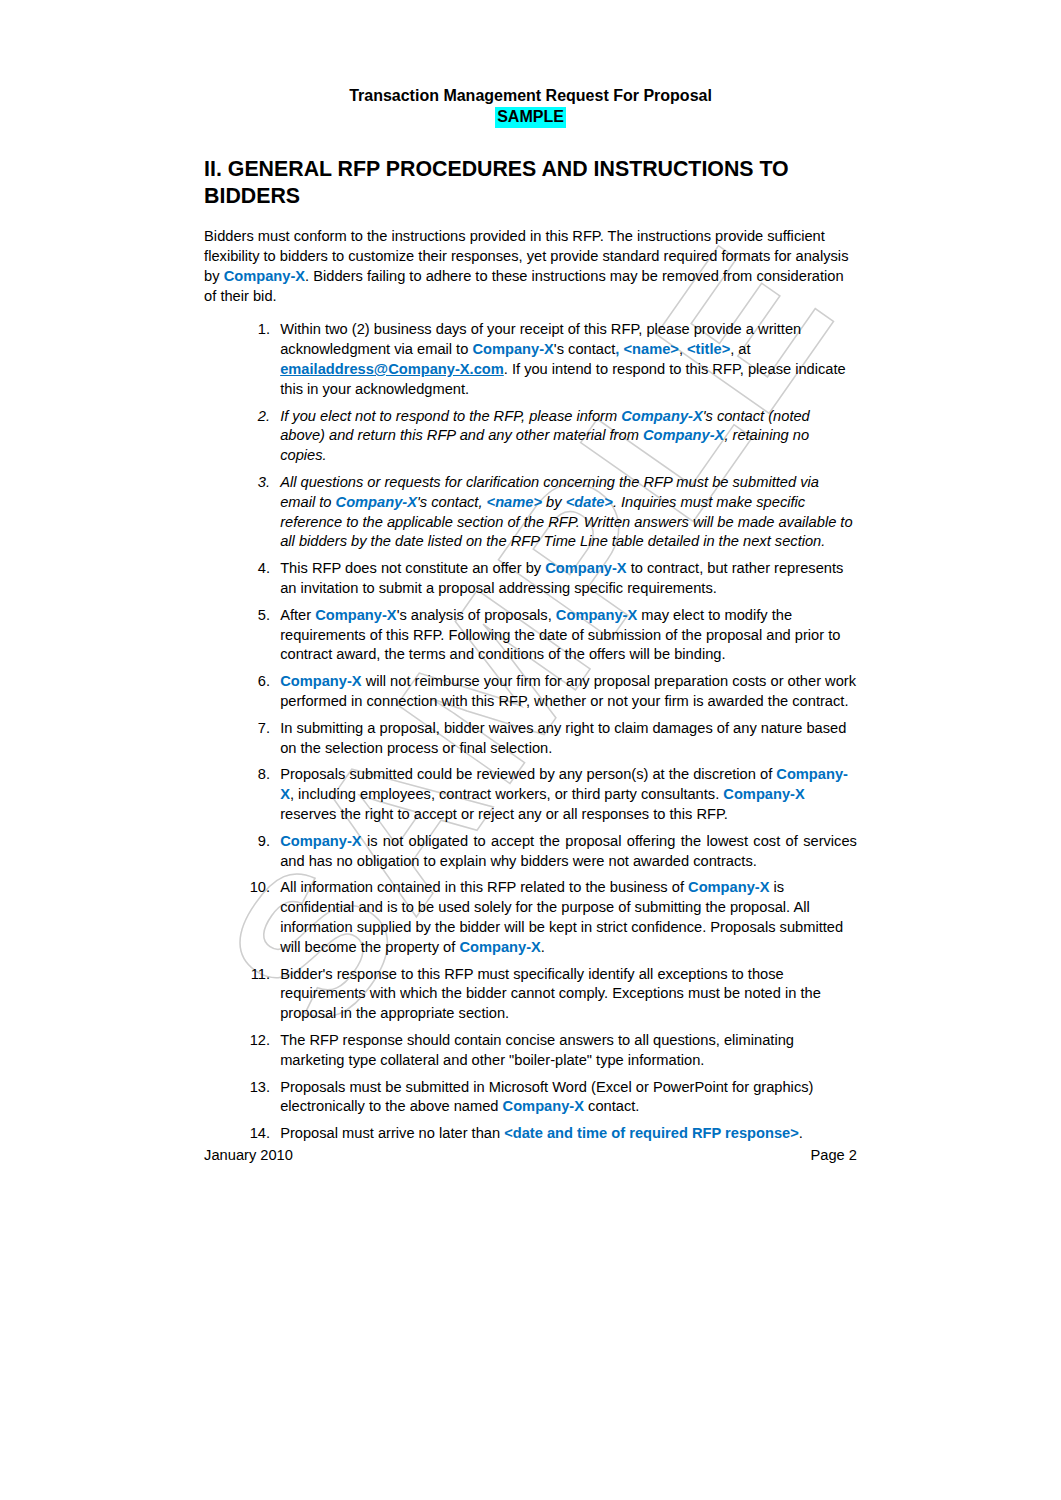SAMPLE
Transaction Management Request For Proposal
SAMPLE
II. GENERAL RFP PROCEDURES AND INSTRUCTIONS TO BIDDERS
Bidders must conform to the instructions provided in this RFP. The instructions provide sufficient flexibility to bidders to customize their responses, yet provide standard required formats for analysis by Company-X. Bidders failing to adhere to these instructions may be removed from consideration of their bid.
Within two (2) business days of your receipt of this RFP, please provide a written acknowledgment via email to Company-X's contact, <name>, <title>, at emailaddress@Company-X.com. If you intend to respond to this RFP, please indicate this in your acknowledgment.
If you elect not to respond to the RFP, please inform Company-X's contact (noted above) and return this RFP and any other material from Company-X, retaining no copies.
All questions or requests for clarification concerning the RFP must be submitted via email to Company-X's contact, <name> by <date>. Inquiries must make specific reference to the applicable section of the RFP. Written answers will be made available to all bidders by the date listed on the RFP Time Line table detailed in the next section.
This RFP does not constitute an offer by Company-X to contract, but rather represents an invitation to submit a proposal addressing specific requirements.
After Company-X's analysis of proposals, Company-X may elect to modify the requirements of this RFP. Following the date of submission of the proposal and prior to contract award, the terms and conditions of the offers will be binding.
Company-X will not reimburse your firm for any proposal preparation costs or other work performed in connection with this RFP, whether or not your firm is awarded the contract.
In submitting a proposal, bidder waives any right to claim damages of any nature based on the selection process or final selection.
Proposals submitted could be reviewed by any person(s) at the discretion of Company-X, including employees, contract workers, or third party consultants. Company-X reserves the right to accept or reject any or all responses to this RFP.
Company-X is not obligated to accept the proposal offering the lowest cost of services and has no obligation to explain why bidders were not awarded contracts.
All information contained in this RFP related to the business of Company-X is confidential and is to be used solely for the purpose of submitting the proposal. All information supplied by the bidder will be kept in strict confidence. Proposals submitted will become the property of Company-X.
Bidder's response to this RFP must specifically identify all exceptions to those requirements with which the bidder cannot comply. Exceptions must be noted in the proposal in the appropriate section.
The RFP response should contain concise answers to all questions, eliminating marketing type collateral and other "boiler-plate" type information.
Proposals must be submitted in Microsoft Word (Excel or PowerPoint for graphics) electronically to the above named Company-X contact.
Proposal must arrive no later than <date and time of required RFP response>.
January 2010 Page 2